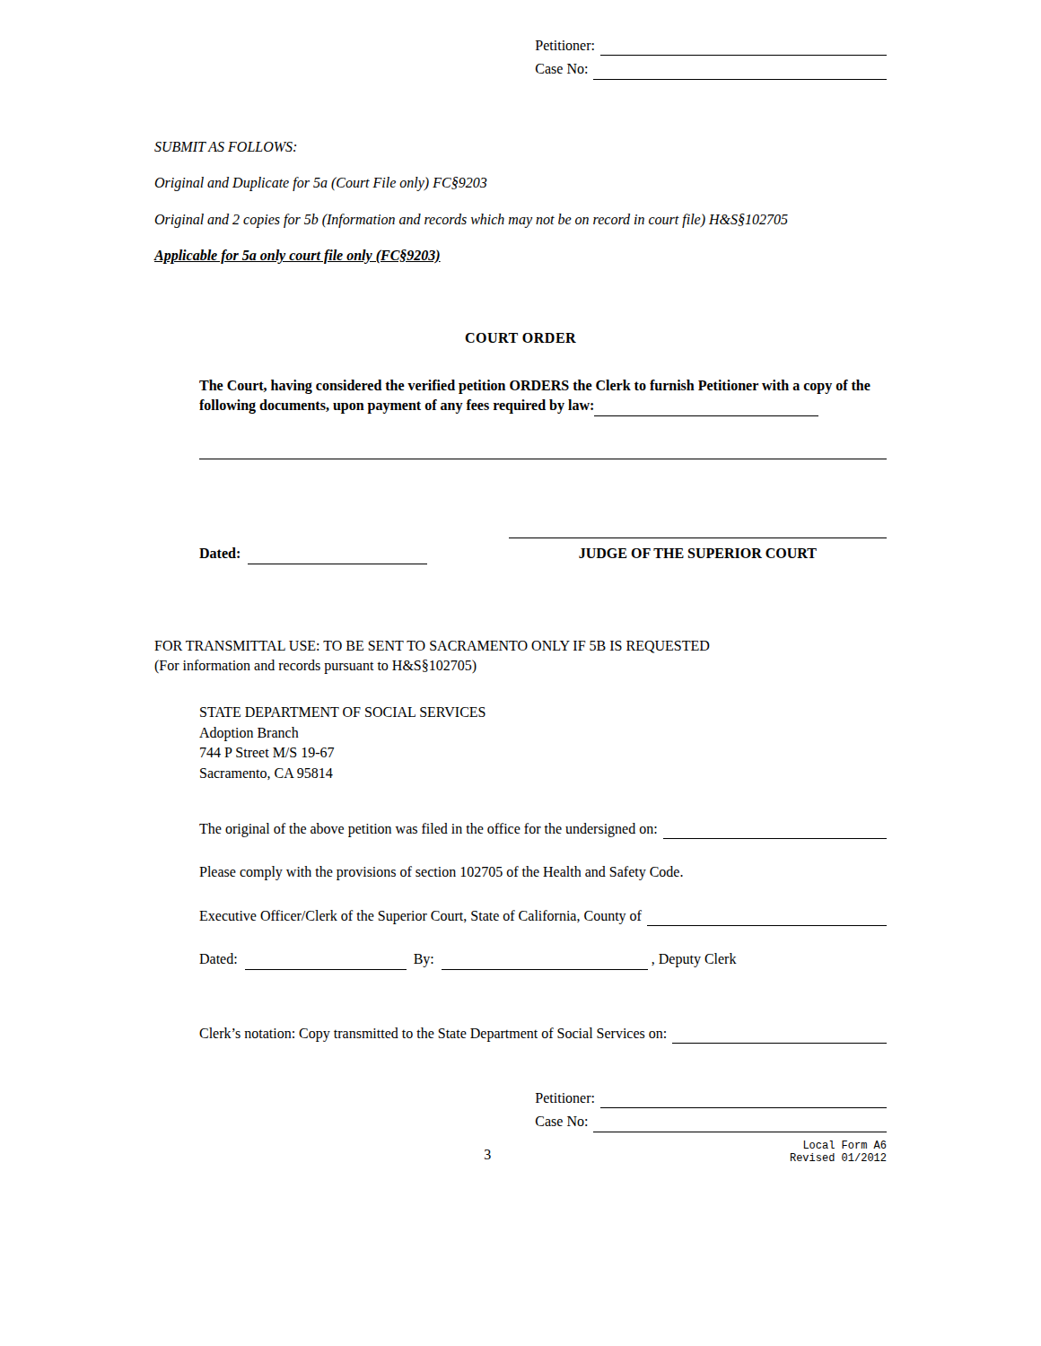Petitioner:
Case No:
SUBMIT AS FOLLOWS:
Original and Duplicate for 5a (Court File only) FC§9203
Original and 2 copies for 5b (Information and records which may not be on record in court file) H&S§102705
Applicable for 5a only court file only (FC§9203)
COURT ORDER
The Court, having considered the verified petition ORDERS the Clerk to furnish Petitioner with a copy of the following documents, upon payment of any fees required by law:
Dated:
JUDGE OF THE SUPERIOR COURT
FOR TRANSMITTAL USE: TO BE SENT TO SACRAMENTO ONLY IF 5B IS REQUESTED
(For information and records pursuant to H&S§102705)
STATE DEPARTMENT OF SOCIAL SERVICES
Adoption Branch
744 P Street M/S 19-67
Sacramento, CA 95814
The original of the above petition was filed in the office for the undersigned on:
Please comply with the provisions of section 102705 of the Health and Safety Code.
Executive Officer/Clerk of the Superior Court, State of California, County of
Dated: By: , Deputy Clerk
Clerk’s notation: Copy transmitted to the State Department of Social Services on:
Petitioner:
Case No:
3
Local Form A6
Revised 01/2012